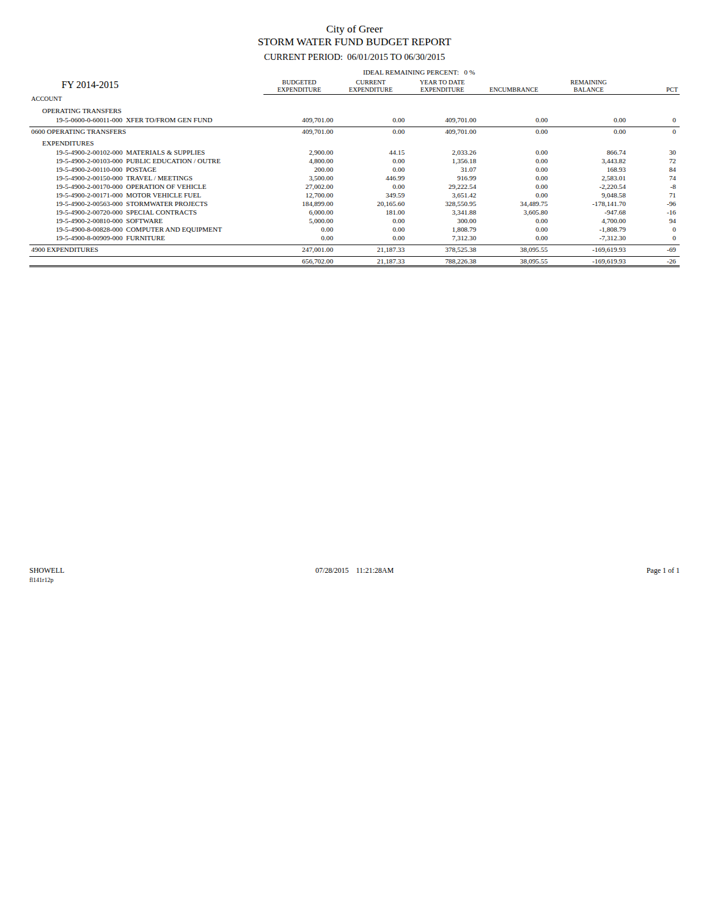FY 2014-2015
City of Greer
STORM WATER FUND BUDGET REPORT
CURRENT PERIOD: 06/01/2015 TO 06/30/2015
IDEAL REMAINING PERCENT: 0 %
| | BUDGETED EXPENDITURE | CURRENT EXPENDITURE | YEAR TO DATE EXPENDITURE | ENCUMBRANCE | REMAINING BALANCE | PCT |
| --- | --- | --- | --- | --- | --- | --- |
| ACCOUNT | |
| OPERATING TRANSFERS | |
| 19-5-0600-0-60011-000 XFER TO/FROM GEN FUND | 409,701.00 | 0.00 | 409,701.00 | 0.00 | 0.00 | 0 |
| 0600 OPERATING TRANSFERS | 409,701.00 | 0.00 | 409,701.00 | 0.00 | 0.00 | 0 |
| EXPENDITURES | |
| 19-5-4900-2-00102-000 MATERIALS & SUPPLIES | 2,900.00 | 44.15 | 2,033.26 | 0.00 | 866.74 | 30 |
| 19-5-4900-2-00103-000 PUBLIC EDUCATION / OUTRE | 4,800.00 | 0.00 | 1,356.18 | 0.00 | 3,443.82 | 72 |
| 19-5-4900-2-00110-000 POSTAGE | 200.00 | 0.00 | 31.07 | 0.00 | 168.93 | 84 |
| 19-5-4900-2-00150-000 TRAVEL / MEETINGS | 3,500.00 | 446.99 | 916.99 | 0.00 | 2,583.01 | 74 |
| 19-5-4900-2-00170-000 OPERATION OF VEHICLE | 27,002.00 | 0.00 | 29,222.54 | 0.00 | -2,220.54 | -8 |
| 19-5-4900-2-00171-000 MOTOR VEHICLE FUEL | 12,700.00 | 349.59 | 3,651.42 | 0.00 | 9,048.58 | 71 |
| 19-5-4900-2-00563-000 STORMWATER PROJECTS | 184,899.00 | 20,165.60 | 328,550.95 | 34,489.75 | -178,141.70 | -96 |
| 19-5-4900-2-00720-000 SPECIAL CONTRACTS | 6,000.00 | 181.00 | 3,341.88 | 3,605.80 | -947.68 | -16 |
| 19-5-4900-2-00810-000 SOFTWARE | 5,000.00 | 0.00 | 300.00 | 0.00 | 4,700.00 | 94 |
| 19-5-4900-8-00828-000 COMPUTER AND EQUIPMENT | 0.00 | 0.00 | 1,808.79 | 0.00 | -1,808.79 | 0 |
| 19-5-4900-8-00909-000 FURNITURE | 0.00 | 0.00 | 7,312.30 | 0.00 | -7,312.30 | 0 |
| 4900 EXPENDITURES | 247,001.00 | 21,187.33 | 378,525.38 | 38,095.55 | -169,619.93 | -69 |
| | 656,702.00 | 21,187.33 | 788,226.38 | 38,095.55 | -169,619.93 | -26 |
SHOWELL
fl141r12p
07/28/2015 11:21:28AM
Page 1 of 1